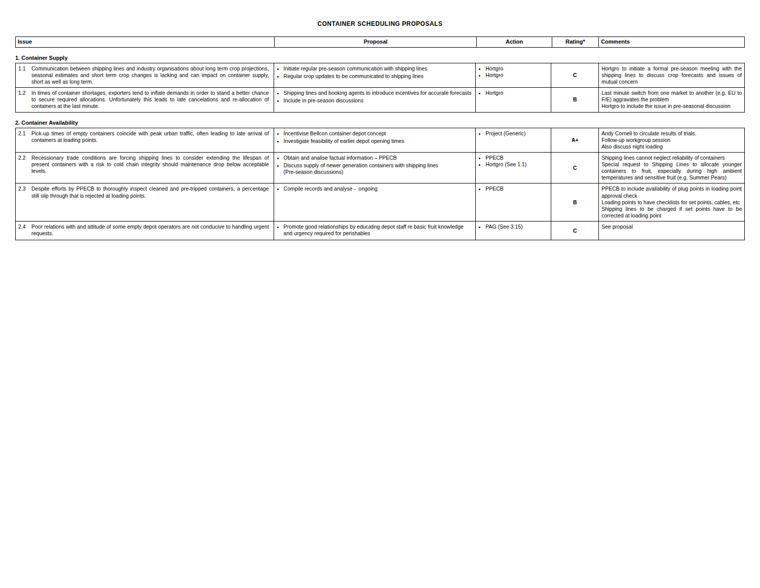CONTAINER SCHEDULING PROPOSALS
| Issue | Proposal | Action | Rating* | Comments |
| --- | --- | --- | --- | --- |
1. Container Supply
| 1.1 Communication between shipping lines and industry organisations about long term crop projections, seasonal estimates and short term crop changes is lacking and can impact on container supply, short as well as long term. | Initiate regular pre-season communication with shipping lines Regular crop updates to be communicated to shipping lines | Hortgro Hortgro | C | Hortgro to initiate a formal pre-season meeting with the shipping lines to discuss crop forecasts and issues of mutual concern |
| 1.2 In times of container shortages, exporters tend to inflate demands in order to stand a better chance to secure required allocations. Unfortunately this leads to late cancelations and re-allocation of containers at the last minute. | Shipping lines and booking agents to introduce incentives for accurate forecasts Include in pre-season discussions | Hortgro | B | Last minute switch from one market to another (e.g. EU to F/E) aggravates the problem Hortgro to include the issue in pre-seasonal discussion |
2. Container Availability
| 2.1 Pick-up times of empty containers coincide with peak urban traffic, often leading to late arrival of containers at loading points. | Incentivise Bellcon container depot concept Investigate feasibility of earlier depot opening times | Project (Generic) | A+ | Andy Cornell to circulate results of trials. Follow-up workgroup session Also discuss night loading |
| 2.2 Recessionary trade conditions are forcing shipping lines to consider extending the lifespan of present containers with a risk to cold chain integrity should maintenance drop below acceptable levels. | Obtain and analise factual information – PPECB Discuss supply of newer generation containers with shipping lines (Pre-season discussions) | PPECB Hortgro (See 1.1) | C | Shipping lines cannot neglect reliability of containers Special request to Shipping Lines to allocate younger containers to fruit, especially during high ambient temperatures and sensitive fruit (e.g. Summer Pears) |
| 2.3 Despite efforts by PPECB to thoroughly inspect cleaned and pre-tripped containers, a percentage still slip through that is rejected at loading points. | Compile records and analyse - ongoing | PPECB | B | PPECB to include availability of plug points in loading point approval check Loading points to have checklists for set points, cables, etc Shipping lines to be charged if set points have to be corrected at loading point |
| 2.4 Poor relations with and attitude of some empty depot operators are not conducive to handling urgent requests. | Promote good relationships by educating depot staff re basic fruit knowledge and urgency required for perishables | PAG (See 3.15) | C | See proposal |